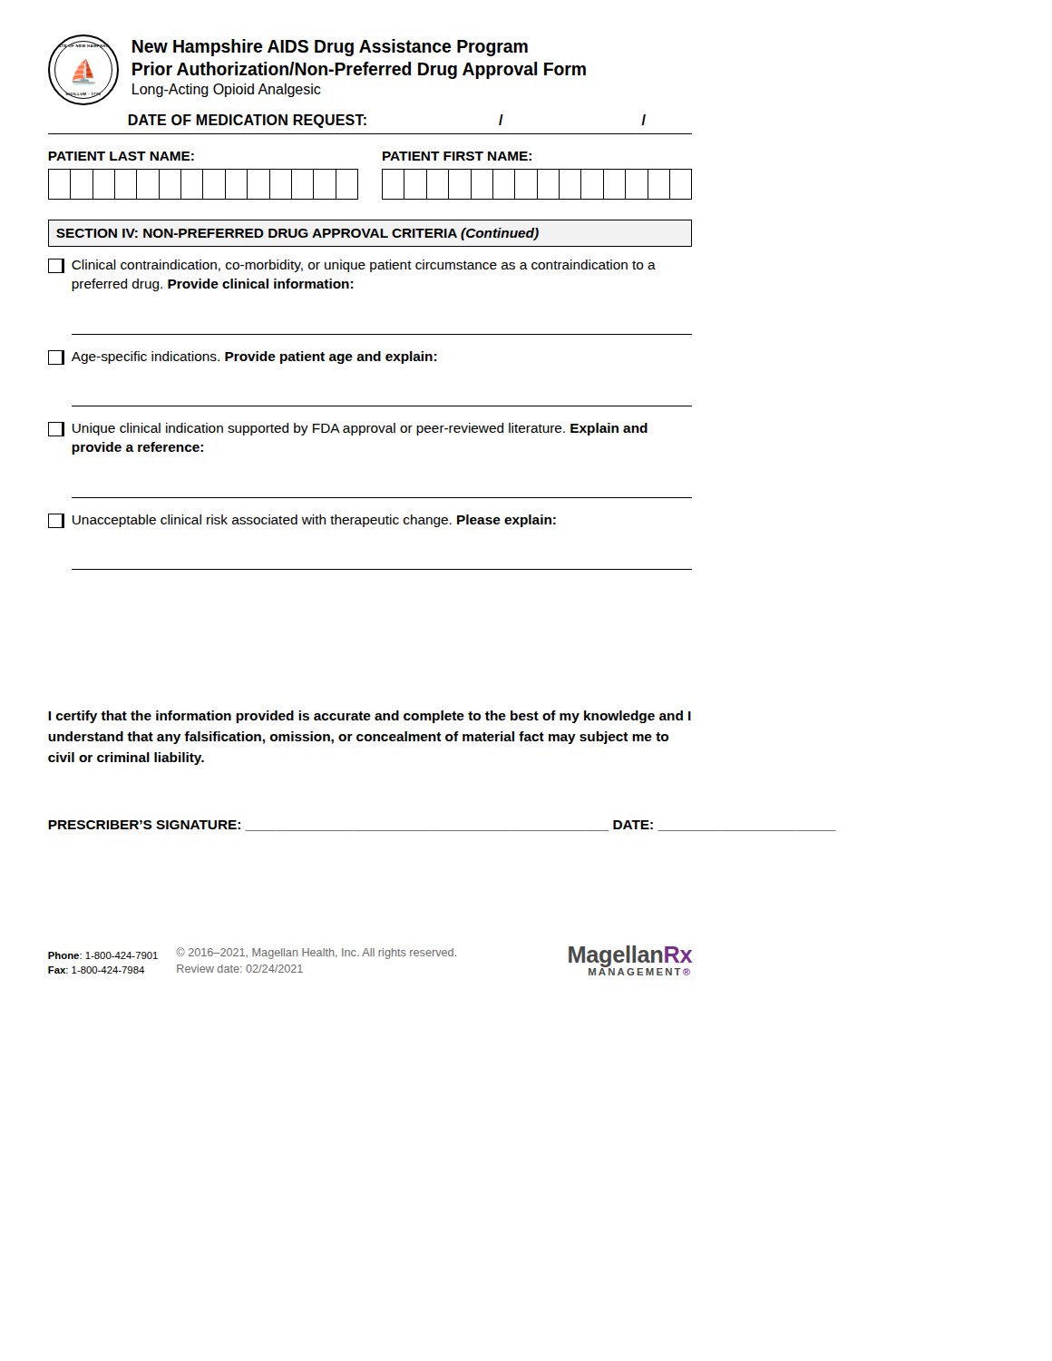STATE OF NEW HAMPSHIRE
⛵
SIGILLUM · 1776
New Hampshire AIDS Drug Assistance Program
Prior Authorization/Non-Preferred Drug Approval Form
Long-Acting Opioid Analgesic
DATE OF MEDICATION REQUEST: / /
PATIENT LAST NAME:
PATIENT FIRST NAME:
SECTION IV: NON-PREFERRED DRUG APPROVAL CRITERIA (Continued)
Clinical contraindication, co-morbidity, or unique patient circumstance as a contraindication to a preferred drug. Provide clinical information:
Age-specific indications. Provide patient age and explain:
Unique clinical indication supported by FDA approval or peer-reviewed literature. Explain and provide a reference:
Unacceptable clinical risk associated with therapeutic change. Please explain:
I certify that the information provided is accurate and complete to the best of my knowledge and I understand that any falsification, omission, or concealment of material fact may subject me to civil or criminal liability.
PRESCRIBER’S SIGNATURE: _______________________________________________ DATE: _______________________
Phone: 1-800-424-7901
Fax: 1-800-424-7984
© 2016–2021, Magellan Health, Inc. All rights reserved.
Review date: 02/24/2021
MagellanRx
MANAGEMENT®